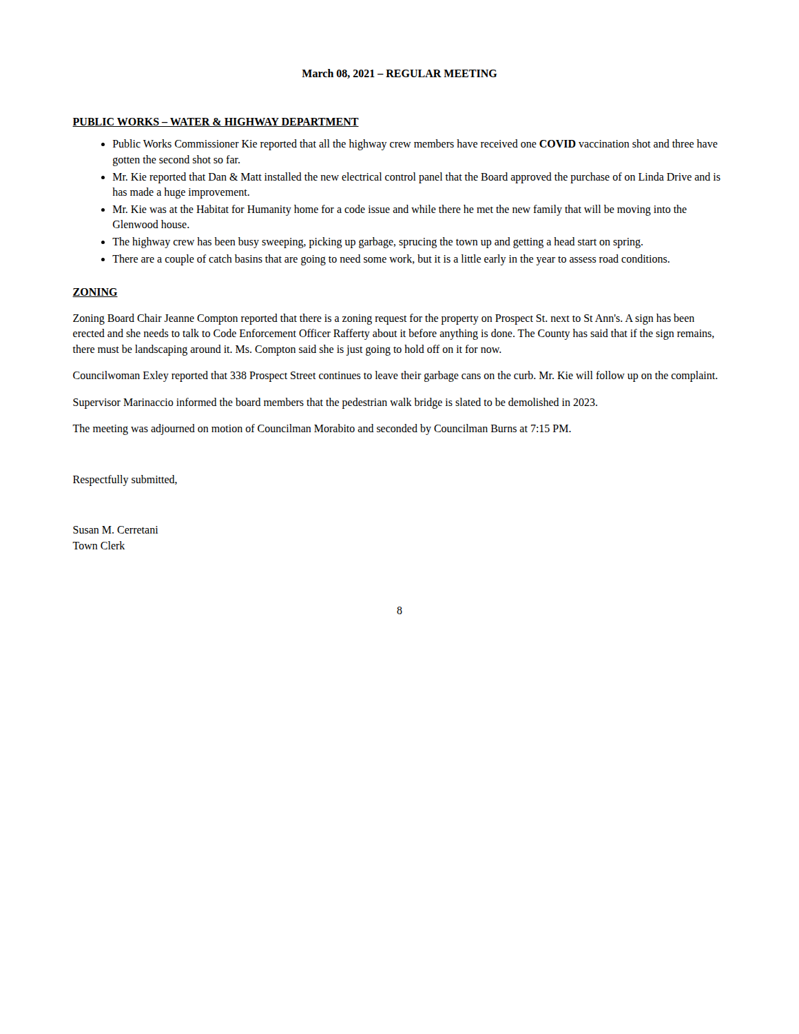March 08, 2021 – REGULAR MEETING
PUBLIC WORKS – WATER & HIGHWAY DEPARTMENT
Public Works Commissioner Kie reported that all the highway crew members have received one COVID vaccination shot and three have gotten the second shot so far.
Mr. Kie reported that Dan & Matt installed the new electrical control panel that the Board approved the purchase of on Linda Drive and is has made a huge improvement.
Mr. Kie was at the Habitat for Humanity home for a code issue and while there he met the new family that will be moving into the Glenwood house.
The highway crew has been busy sweeping, picking up garbage, sprucing the town up and getting a head start on spring.
There are a couple of catch basins that are going to need some work, but it is a little early in the year to assess road conditions.
ZONING
Zoning Board Chair Jeanne Compton reported that there is a zoning request for the property on Prospect St. next to St Ann's. A sign has been erected and she needs to talk to Code Enforcement Officer Rafferty about it before anything is done. The County has said that if the sign remains, there must be landscaping around it. Ms. Compton said she is just going to hold off on it for now.
Councilwoman Exley reported that 338 Prospect Street continues to leave their garbage cans on the curb. Mr. Kie will follow up on the complaint.
Supervisor Marinaccio informed the board members that the pedestrian walk bridge is slated to be demolished in 2023.
The meeting was adjourned on motion of Councilman Morabito and seconded by Councilman Burns at 7:15 PM.
Respectfully submitted,
Susan M. Cerretani
Town Clerk
8